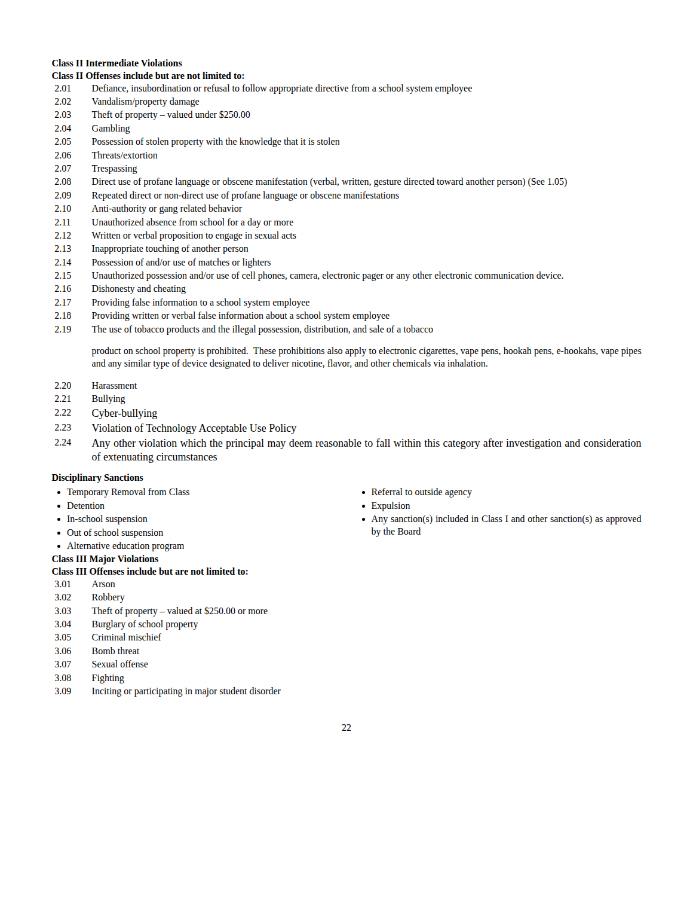Class II Intermediate Violations
Class II Offenses include but are not limited to:
2.01 Defiance, insubordination or refusal to follow appropriate directive from a school system employee
2.02 Vandalism/property damage
2.03 Theft of property – valued under $250.00
2.04 Gambling
2.05 Possession of stolen property with the knowledge that it is stolen
2.06 Threats/extortion
2.07 Trespassing
2.08 Direct use of profane language or obscene manifestation (verbal, written, gesture directed toward another person) (See 1.05)
2.09 Repeated direct or non-direct use of profane language or obscene manifestations
2.10 Anti-authority or gang related behavior
2.11 Unauthorized absence from school for a day or more
2.12 Written or verbal proposition to engage in sexual acts
2.13 Inappropriate touching of another person
2.14 Possession of and/or use of matches or lighters
2.15 Unauthorized possession and/or use of cell phones, camera, electronic pager or any other electronic communication device.
2.16 Dishonesty and cheating
2.17 Providing false information to a school system employee
2.18 Providing written or verbal false information about a school system employee
2.19 The use of tobacco products and the illegal possession, distribution, and sale of a tobacco
product on school property is prohibited. These prohibitions also apply to electronic cigarettes, vape pens, hookah pens, e-hookahs, vape pipes and any similar type of device designated to deliver nicotine, flavor, and other chemicals via inhalation.
2.20 Harassment
2.21 Bullying
2.22 Cyber-bullying
2.23 Violation of Technology Acceptable Use Policy
2.24 Any other violation which the principal may deem reasonable to fall within this category after investigation and consideration of extenuating circumstances
Disciplinary Sanctions
Temporary Removal from Class
Detention
In-school suspension
Out of school suspension
Alternative education program
Referral to outside agency
Expulsion
Any sanction(s) included in Class I and other sanction(s) as approved by the Board
Class III Major Violations
Class III Offenses include but are not limited to:
3.01 Arson
3.02 Robbery
3.03 Theft of property – valued at $250.00 or more
3.04 Burglary of school property
3.05 Criminal mischief
3.06 Bomb threat
3.07 Sexual offense
3.08 Fighting
3.09 Inciting or participating in major student disorder
22